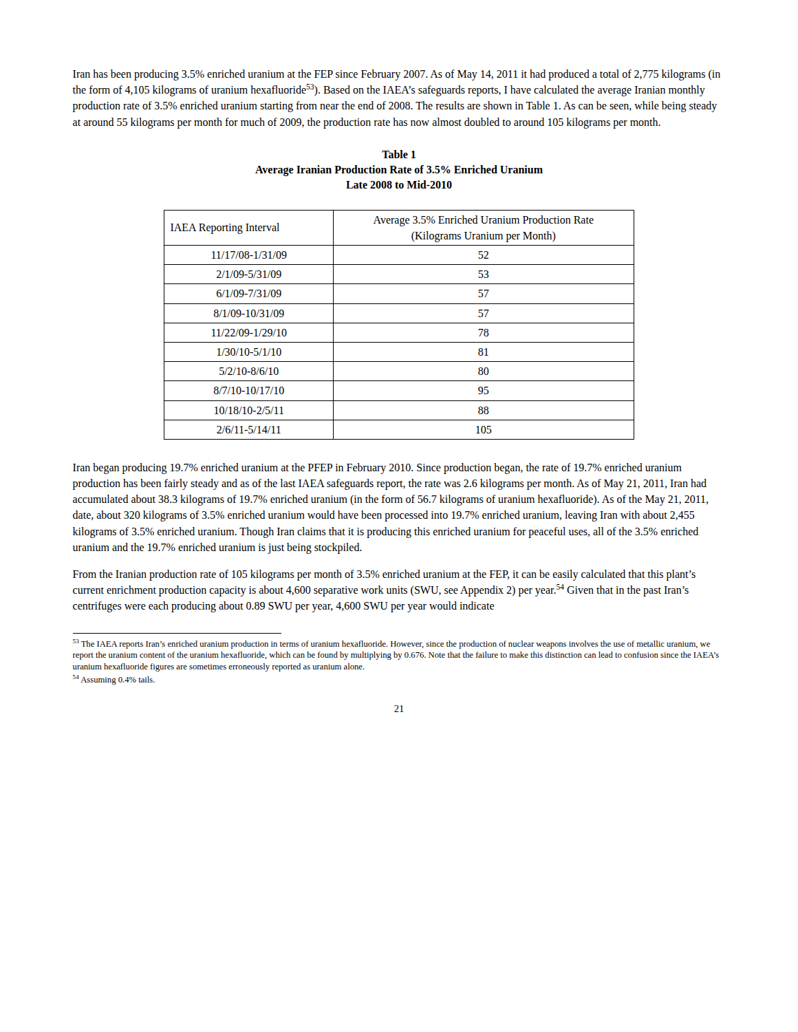Iran has been producing 3.5% enriched uranium at the FEP since February 2007. As of May 14, 2011 it had produced a total of 2,775 kilograms (in the form of 4,105 kilograms of uranium hexafluoride53). Based on the IAEA’s safeguards reports, I have calculated the average Iranian monthly production rate of 3.5% enriched uranium starting from near the end of 2008. The results are shown in Table 1. As can be seen, while being steady at around 55 kilograms per month for much of 2009, the production rate has now almost doubled to around 105 kilograms per month.
Table 1
Average Iranian Production Rate of 3.5% Enriched Uranium
Late 2008 to Mid-2010
| IAEA Reporting Interval | Average 3.5% Enriched Uranium Production Rate (Kilograms Uranium per Month) |
| 11/17/08-1/31/09 | 52 |
| 2/1/09-5/31/09 | 53 |
| 6/1/09-7/31/09 | 57 |
| 8/1/09-10/31/09 | 57 |
| 11/22/09-1/29/10 | 78 |
| 1/30/10-5/1/10 | 81 |
| 5/2/10-8/6/10 | 80 |
| 8/7/10-10/17/10 | 95 |
| 10/18/10-2/5/11 | 88 |
| 2/6/11-5/14/11 | 105 |
Iran began producing 19.7% enriched uranium at the PFEP in February 2010. Since production began, the rate of 19.7% enriched uranium production has been fairly steady and as of the last IAEA safeguards report, the rate was 2.6 kilograms per month. As of May 21, 2011, Iran had accumulated about 38.3 kilograms of 19.7% enriched uranium (in the form of 56.7 kilograms of uranium hexafluoride). As of the May 21, 2011, date, about 320 kilograms of 3.5% enriched uranium would have been processed into 19.7% enriched uranium, leaving Iran with about 2,455 kilograms of 3.5% enriched uranium. Though Iran claims that it is producing this enriched uranium for peaceful uses, all of the 3.5% enriched uranium and the 19.7% enriched uranium is just being stockpiled.
From the Iranian production rate of 105 kilograms per month of 3.5% enriched uranium at the FEP, it can be easily calculated that this plant’s current enrichment production capacity is about 4,600 separative work units (SWU, see Appendix 2) per year.54 Given that in the past Iran’s centrifuges were each producing about 0.89 SWU per year, 4,600 SWU per year would indicate
53 The IAEA reports Iran’s enriched uranium production in terms of uranium hexafluoride. However, since the production of nuclear weapons involves the use of metallic uranium, we report the uranium content of the uranium hexafluoride, which can be found by multiplying by 0.676. Note that the failure to make this distinction can lead to confusion since the IAEA’s uranium hexafluoride figures are sometimes erroneously reported as uranium alone.
54 Assuming 0.4% tails.
21